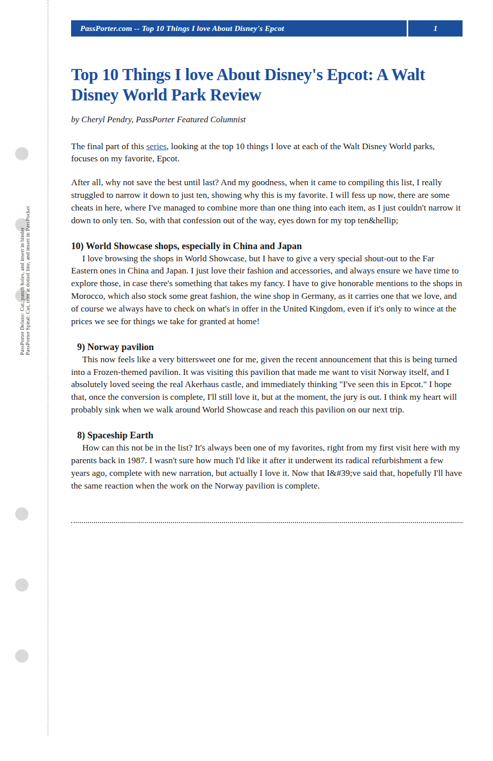PassPorter Deluxe: Cut, punch holes, and insert in binder PassPorter Spiral: Cut, trim at dotted line, and insert in PassPocket
PassPorter.com -- Top 10 Things I love About Disney's Epcot
1
Top 10 Things I love About Disney's Epcot: A Walt Disney World Park Review
by Cheryl Pendry, PassPorter Featured Columnist
The final part of this series, looking at the top 10 things I love at each of the Walt Disney World parks, focuses on my favorite, Epcot.
After all, why not save the best until last? And my goodness, when it came to compiling this list, I really struggled to narrow it down to just ten, showing why this is my favorite. I will fess up now, there are some cheats in here, where I've managed to combine more than one thing into each item, as I just couldn't narrow it down to only ten. So, with that confession out of the way, eyes down for my top ten&hellip;
10) World Showcase shops, especially in China and Japan
I love browsing the shops in World Showcase, but I have to give a very special shout-out to the Far Eastern ones in China and Japan. I just love their fashion and accessories, and always ensure we have time to explore those, in case there's something that takes my fancy. I have to give honorable mentions to the shops in Morocco, which also stock some great fashion, the wine shop in Germany, as it carries one that we love, and of course we always have to check on what's in offer in the United Kingdom, even if it's only to wince at the prices we see for things we take for granted at home!
9) Norway pavilion
This now feels like a very bittersweet one for me, given the recent announcement that this is being turned into a Frozen-themed pavilion. It was visiting this pavilion that made me want to visit Norway itself, and I absolutely loved seeing the real Akerhaus castle, and immediately thinking "I've seen this in Epcot." I hope that, once the conversion is complete, I'll still love it, but at the moment, the jury is out. I think my heart will probably sink when we walk around World Showcase and reach this pavilion on our next trip.
8) Spaceship Earth
How can this not be in the list? It's always been one of my favorites, right from my first visit here with my parents back in 1987. I wasn't sure how much I'd like it after it underwent its radical refurbishment a few years ago, complete with new narration, but actually I love it. Now that I&#39;ve said that, hopefully I'll have the same reaction when the work on the Norway pavilion is complete.